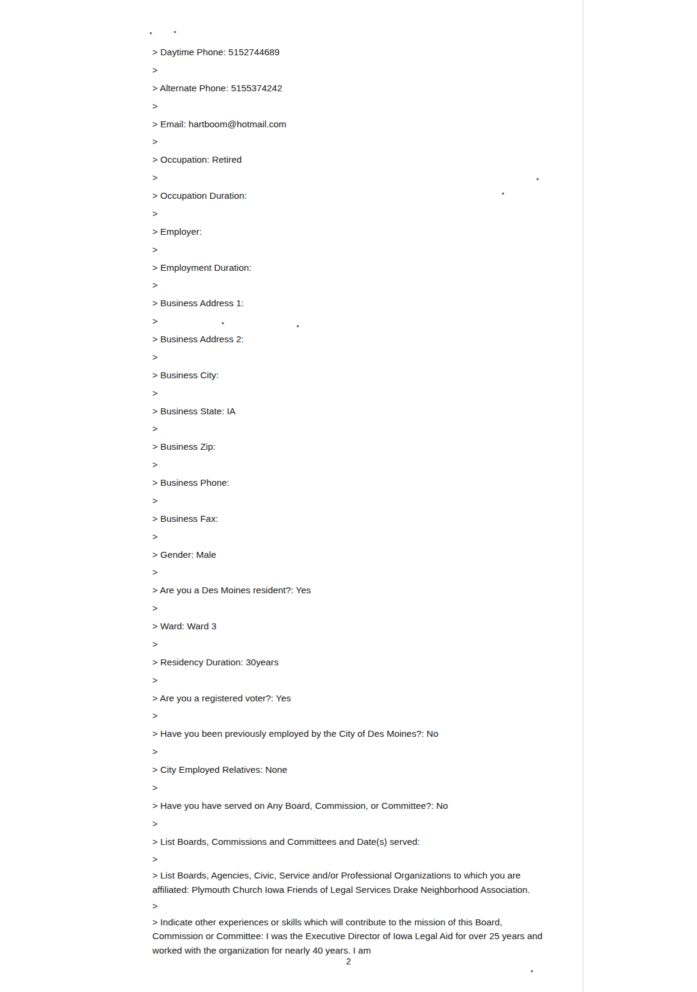• • • • • • •
> Daytime Phone: 5152744689
>
> Alternate Phone: 5155374242
>
> Email: hartboom@hotmail.com
>
> Occupation: Retired
>
> Occupation Duration:
>
> Employer:
>
> Employment Duration:
>
> Business Address 1:
>
> Business Address 2:
>
> Business City:
>
> Business State: IA
>
> Business Zip:
>
> Business Phone:
>
> Business Fax:
>
> Gender: Male
>
> Are you a Des Moines resident?: Yes
>
> Ward: Ward 3
>
> Residency Duration: 30years
>
> Are you a registered voter?: Yes
>
> Have you been previously employed by the City of Des Moines?: No
>
> City Employed Relatives: None
>
> Have you have served on Any Board, Commission, or Committee?: No
>
> List Boards, Commissions and Committees and Date(s) served:
>
> List Boards, Agencies, Civic, Service and/or Professional Organizations to which you are affiliated: Plymouth Church Iowa Friends of Legal Services Drake Neighborhood Association.
>
> Indicate other experiences or skills which will contribute to the mission of this Board, Commission or Committee: I was the Executive Director of Iowa Legal Aid for over 25 years and worked with the organization for nearly 40 years. I am
2